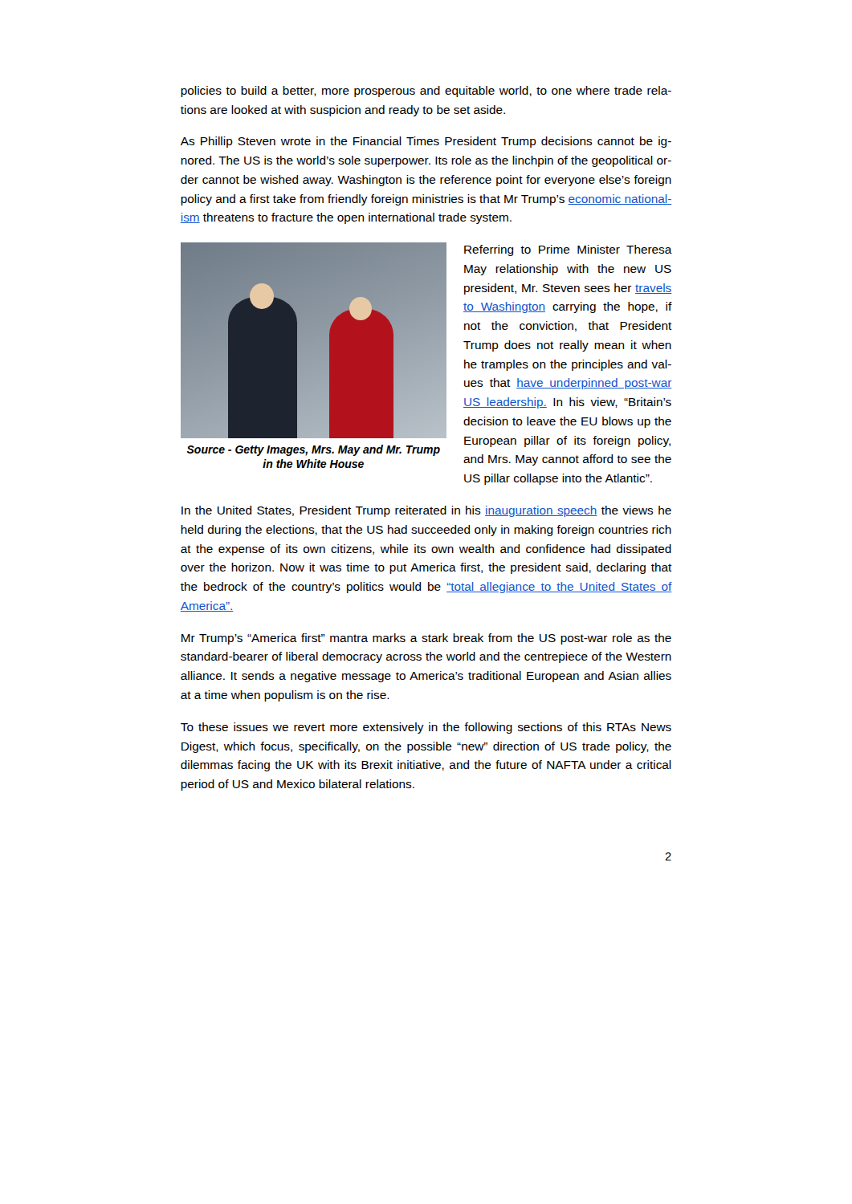policies to build a better, more prosperous and equitable world, to one where trade relations are looked at with suspicion and ready to be set aside.
As Phillip Steven wrote in the Financial Times President Trump decisions cannot be ignored. The US is the world’s sole superpower. Its role as the linchpin of the geopolitical order cannot be wished away. Washington is the reference point for everyone else’s foreign policy and a first take from friendly foreign ministries is that Mr Trump’s economic nationalism threatens to fracture the open international trade system.
Source - Getty Images, Mrs. May and Mr. Trump in the White House
Referring to Prime Minister Theresa May relationship with the new US president, Mr. Steven sees her travels to Washington carrying the hope, if not the conviction, that President Trump does not really mean it when he tramples on the principles and values that have underpinned post-war US leadership. In his view, “Britain’s decision to leave the EU blows up the European pillar of its foreign policy, and Mrs. May cannot afford to see the US pillar collapse into the Atlantic”.
In the United States, President Trump reiterated in his inauguration speech the views he held during the elections, that the US had succeeded only in making foreign countries rich at the expense of its own citizens, while its own wealth and confidence had dissipated over the horizon. Now it was time to put America first, the president said, declaring that the bedrock of the country’s politics would be “total allegiance to the United States of America”.
Mr Trump’s “America first” mantra marks a stark break from the US post-war role as the standard-bearer of liberal democracy across the world and the centrepiece of the Western alliance. It sends a negative message to America’s traditional European and Asian allies at a time when populism is on the rise.
To these issues we revert more extensively in the following sections of this RTAs News Digest, which focus, specifically, on the possible “new” direction of US trade policy, the dilemmas facing the UK with its Brexit initiative, and the future of NAFTA under a critical period of US and Mexico bilateral relations.
2